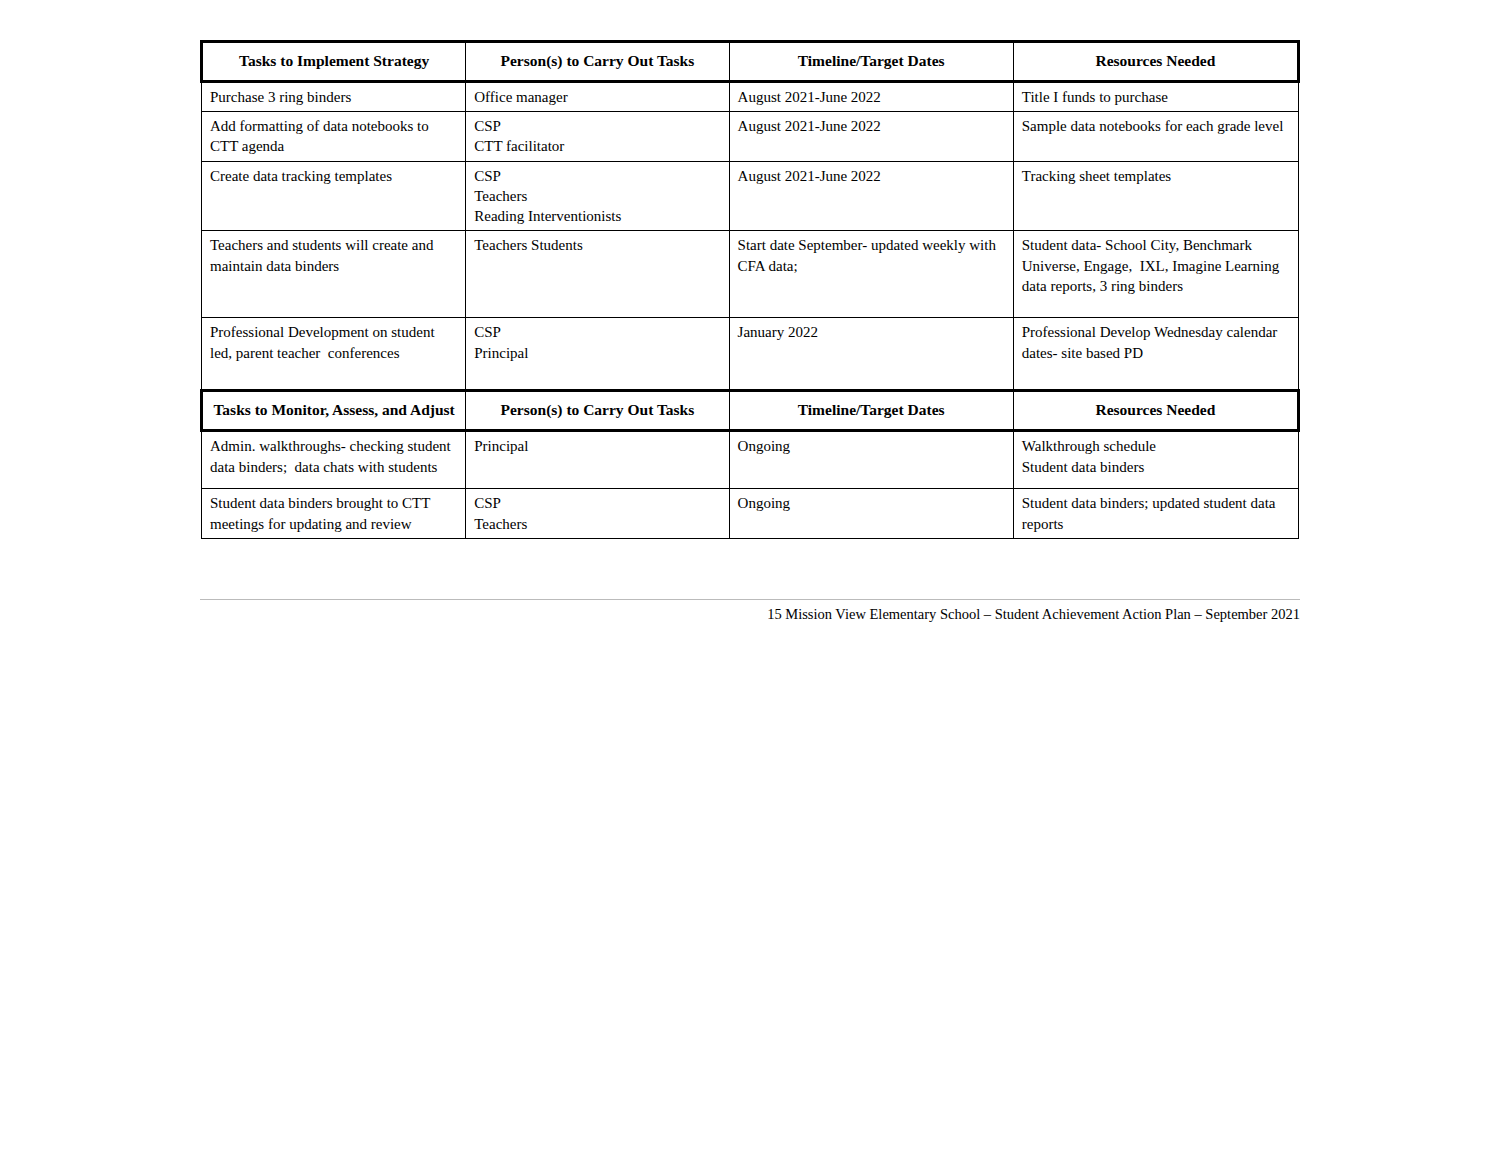| Tasks to Implement Strategy | Person(s) to Carry Out Tasks | Timeline/Target Dates | Resources Needed |
| --- | --- | --- | --- |
| Purchase 3 ring binders | Office manager | August 2021-June 2022 | Title I funds to purchase |
| Add formatting of data notebooks to CTT agenda | CSP CTT facilitator | August 2021-June 2022 | Sample data notebooks for each grade level |
| Create data tracking templates | CSP Teachers Reading Interventionists | August 2021-June 2022 | Tracking sheet templates |
| Teachers and students will create and maintain data binders | Teachers Students | Start date September- updated weekly with CFA data; | Student data- School City, Benchmark Universe, Engage, IXL, Imagine Learning data reports, 3 ring binders |
| Professional Development on student led, parent teacher conferences | CSP Principal | January 2022 | Professional Develop Wednesday calendar dates- site based PD |
| Tasks to Monitor, Assess, and Adjust | Person(s) to Carry Out Tasks | Timeline/Target Dates | Resources Needed |
| Admin. walkthroughs- checking student data binders; data chats with students | Principal | Ongoing | Walkthrough schedule Student data binders |
| Student data binders brought to CTT meetings for updating and review | CSP Teachers | Ongoing | Student data binders; updated student data reports |
15 Mission View Elementary School – Student Achievement Action Plan – September 2021